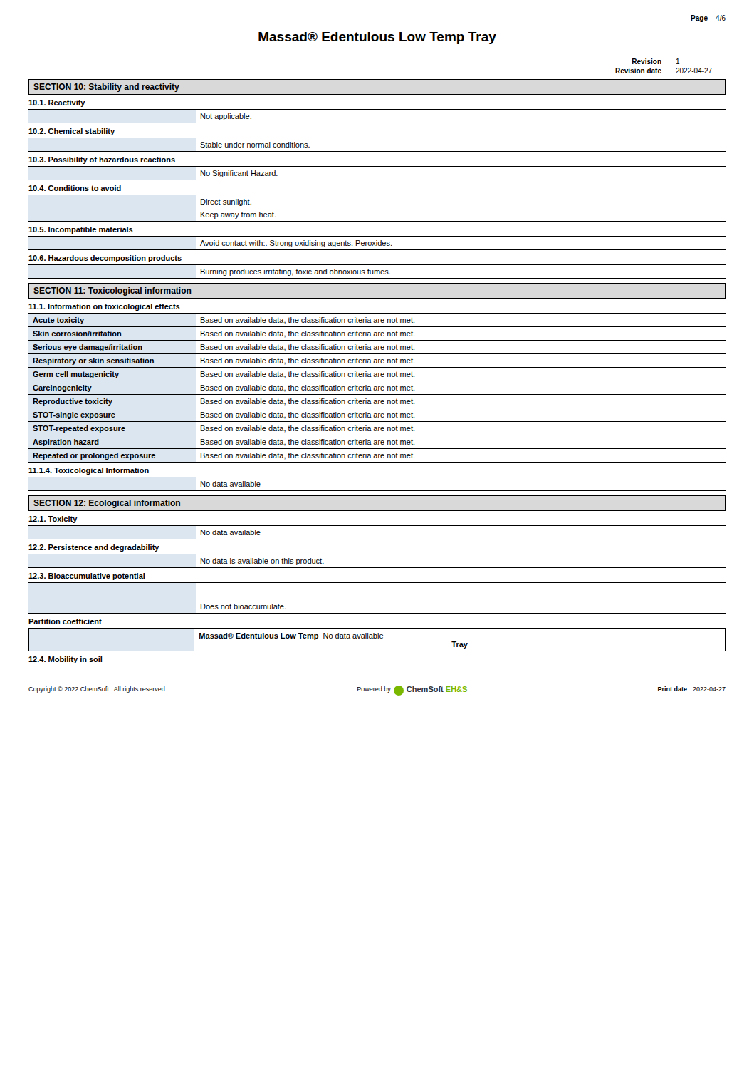Page 4/6
Massad® Edentulous Low Temp Tray
Revision 1
Revision date 2022-04-27
SECTION 10: Stability and reactivity
10.1. Reactivity
| | Not applicable. |
10.2. Chemical stability
| | Stable under normal conditions. |
10.3. Possibility of hazardous reactions
| | No Significant Hazard. |
10.4. Conditions to avoid
| | Direct sunlight. |
| | Keep away from heat. |
10.5. Incompatible materials
| | Avoid contact with:. Strong oxidising agents. Peroxides. |
10.6. Hazardous decomposition products
| | Burning produces irritating, toxic and obnoxious fumes. |
SECTION 11: Toxicological information
11.1. Information on toxicological effects
| Acute toxicity | Based on available data, the classification criteria are not met. |
| Skin corrosion/irritation | Based on available data, the classification criteria are not met. |
| Serious eye damage/irritation | Based on available data, the classification criteria are not met. |
| Respiratory or skin sensitisation | Based on available data, the classification criteria are not met. |
| Germ cell mutagenicity | Based on available data, the classification criteria are not met. |
| Carcinogenicity | Based on available data, the classification criteria are not met. |
| Reproductive toxicity | Based on available data, the classification criteria are not met. |
| STOT-single exposure | Based on available data, the classification criteria are not met. |
| STOT-repeated exposure | Based on available data, the classification criteria are not met. |
| Aspiration hazard | Based on available data, the classification criteria are not met. |
| Repeated or prolonged exposure | Based on available data, the classification criteria are not met. |
11.1.4. Toxicological Information
| | No data available |
SECTION 12: Ecological information
12.1. Toxicity
| | No data available |
12.2. Persistence and degradability
| | No data is available on this product. |
12.3. Bioaccumulative potential
| | Does not bioaccumulate. |
Partition coefficient
Massad® Edentulous Low Temp No data available
Tray
12.4. Mobility in soil
Copyright © 2022 ChemSoft. All rights reserved.
Powered by Chem Soft EH&S
Print date2022-04-27